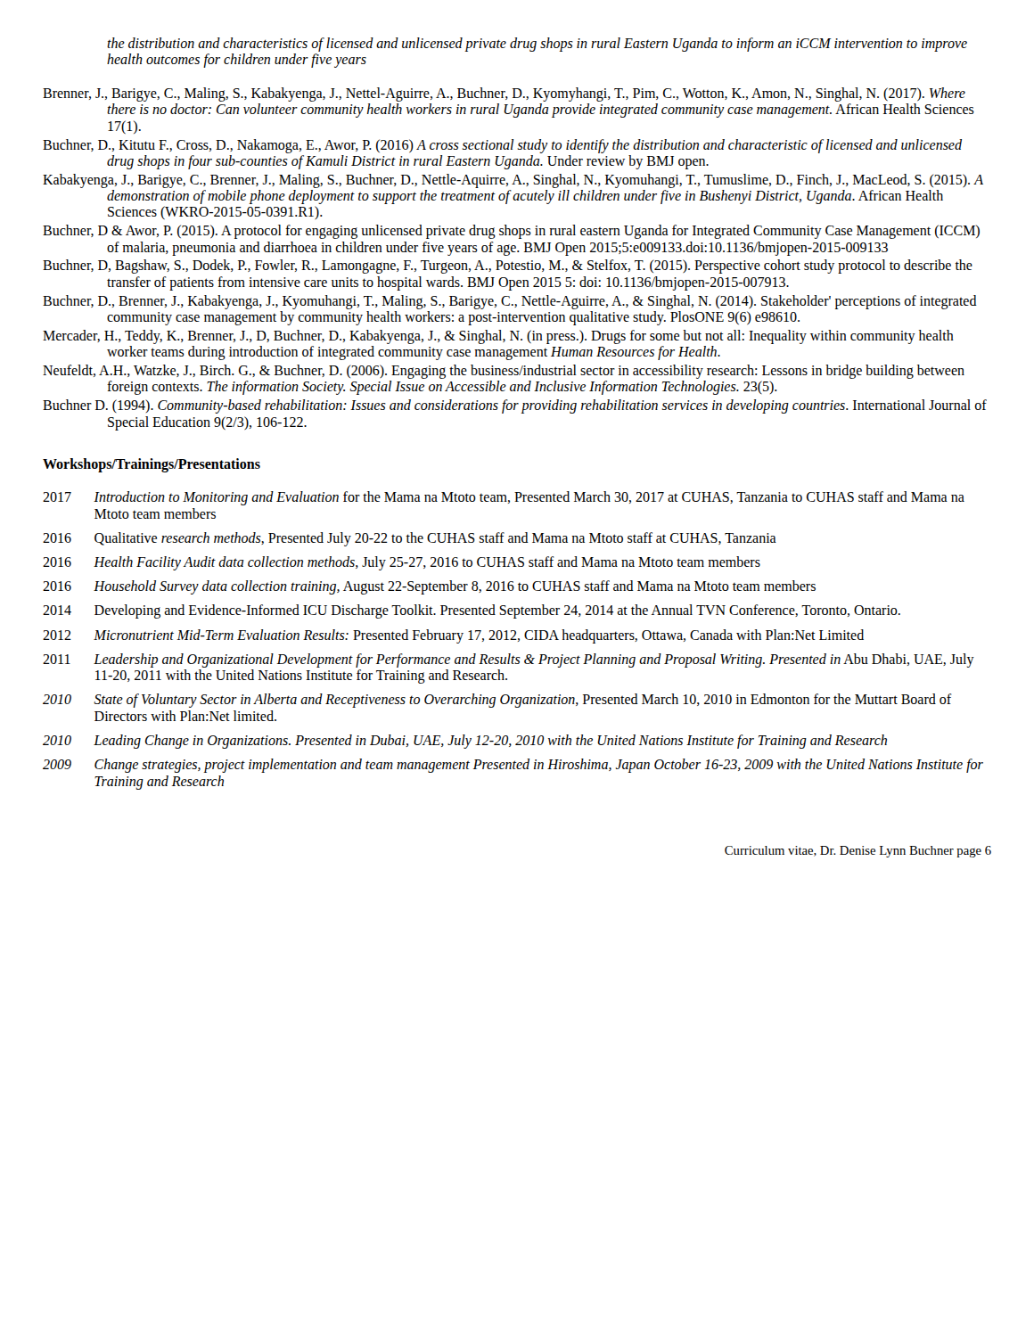the distribution and characteristics of licensed and unlicensed private drug shops in rural Eastern Uganda to inform an iCCM intervention to improve health outcomes for children under five years
Brenner, J., Barigye, C., Maling, S., Kabakyenga, J., Nettel-Aguirre, A., Buchner, D., Kyomyhangi, T., Pim, C., Wotton, K., Amon, N., Singhal, N. (2017). Where there is no doctor: Can volunteer community health workers in rural Uganda provide integrated community case management. African Health Sciences 17(1).
Buchner, D., Kitutu F., Cross, D., Nakamoga, E., Awor, P. (2016) A cross sectional study to identify the distribution and characteristic of licensed and unlicensed drug shops in four sub-counties of Kamuli District in rural Eastern Uganda. Under review by BMJ open.
Kabakyenga, J., Barigye, C., Brenner, J., Maling, S., Buchner, D., Nettle-Aquirre, A., Singhal, N., Kyomuhangi, T., Tumuslime, D., Finch, J., MacLeod, S. (2015). A demonstration of mobile phone deployment to support the treatment of acutely ill children under five in Bushenyi District, Uganda. African Health Sciences (WKRO-2015-05-0391.R1).
Buchner, D & Awor, P. (2015). A protocol for engaging unlicensed private drug shops in rural eastern Uganda for Integrated Community Case Management (ICCM) of malaria, pneumonia and diarrhoea in children under five years of age. BMJ Open 2015;5:e009133.doi:10.1136/bmjopen-2015-009133
Buchner, D, Bagshaw, S., Dodek, P., Fowler, R., Lamongagne, F., Turgeon, A., Potestio, M., & Stelfox, T. (2015). Perspective cohort study protocol to describe the transfer of patients from intensive care units to hospital wards. BMJ Open 2015 5: doi: 10.1136/bmjopen-2015-007913.
Buchner, D., Brenner, J., Kabakyenga, J., Kyomuhangi, T., Maling, S., Barigye, C., Nettle-Aguirre, A., & Singhal, N. (2014). Stakeholder' perceptions of integrated community case management by community health workers: a post-intervention qualitative study. PlosONE 9(6) e98610.
Mercader, H., Teddy, K., Brenner, J., D, Buchner, D., Kabakyenga, J., & Singhal, N. (in press.). Drugs for some but not all: Inequality within community health worker teams during introduction of integrated community case management Human Resources for Health.
Neufeldt, A.H., Watzke, J., Birch. G., & Buchner, D. (2006). Engaging the business/industrial sector in accessibility research: Lessons in bridge building between foreign contexts. The information Society. Special Issue on Accessible and Inclusive Information Technologies. 23(5).
Buchner D. (1994). Community-based rehabilitation: Issues and considerations for providing rehabilitation services in developing countries. International Journal of Special Education 9(2/3), 106-122.
Workshops/Trainings/Presentations
| 2017 | Introduction to Monitoring and Evaluation for the Mama na Mtoto team, Presented March 30, 2017 at CUHAS, Tanzania to CUHAS staff and Mama na Mtoto team members |
| 2016 | Qualitative research methods , Presented July 20-22 to the CUHAS staff and Mama na Mtoto staff at CUHAS, Tanzania |
| 2016 | Health Facility Audit data collection methods , July 25-27, 2016 to CUHAS staff and Mama na Mtoto team members |
| 2016 | Household Survey data collection training, August 22-September 8, 2016 to CUHAS staff and Mama na Mtoto team members |
| 2014 | Developing and Evidence-Informed ICU Discharge Toolkit. Presented September 24, 2014 at the Annual TVN Conference, Toronto, Ontario. |
| 2012 | Micronutrient Mid-Term Evaluation Results: Presented February 17, 2012, CIDA headquarters, Ottawa, Canada with Plan:Net Limited |
| 2011 | Leadership and Organizational Development for Performance and Results & Project Planning and Proposal Writing. Presented in Abu Dhabi, UAE, July 11-20, 2011 with the United Nations Institute for Training and Research. |
| 2010 | State of Voluntary Sector in Alberta and Receptiveness to Overarching Organization , Presented March 10, 2010 in Edmonton for the Muttart Board of Directors with Plan:Net limited. |
| 2010 | Leading Change in Organizations. Presented in Dubai, UAE, July 12-20, 2010 with the United Nations Institute for Training and Research |
| 2009 | Change strategies, project implementation and team management Presented in Hiroshima, Japan October 16-23, 2009 with the United Nations Institute for Training and Research |
Curriculum vitae, Dr. Denise Lynn Buchner page 6